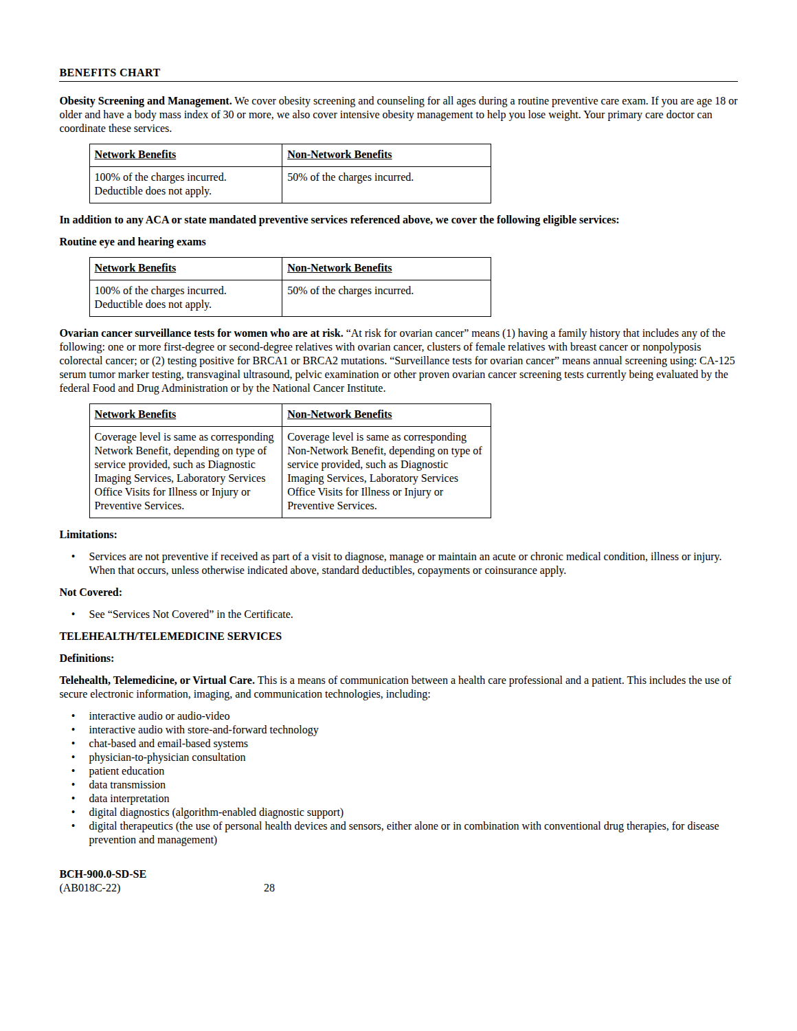BENEFITS CHART
Obesity Screening and Management. We cover obesity screening and counseling for all ages during a routine preventive care exam. If you are age 18 or older and have a body mass index of 30 or more, we also cover intensive obesity management to help you lose weight. Your primary care doctor can coordinate these services.
| Network Benefits | Non-Network Benefits |
| 100% of the charges incurred. Deductible does not apply. | 50% of the charges incurred. |
In addition to any ACA or state mandated preventive services referenced above, we cover the following eligible services:
Routine eye and hearing exams
| Network Benefits | Non-Network Benefits |
| 100% of the charges incurred. Deductible does not apply. | 50% of the charges incurred. |
Ovarian cancer surveillance tests for women who are at risk. “At risk for ovarian cancer” means (1) having a family history that includes any of the following: one or more first-degree or second-degree relatives with ovarian cancer, clusters of female relatives with breast cancer or nonpolyposis colorectal cancer; or (2) testing positive for BRCA1 or BRCA2 mutations. “Surveillance tests for ovarian cancer” means annual screening using: CA-125 serum tumor marker testing, transvaginal ultrasound, pelvic examination or other proven ovarian cancer screening tests currently being evaluated by the federal Food and Drug Administration or by the National Cancer Institute.
| Network Benefits | Non-Network Benefits |
| Coverage level is same as corresponding Network Benefit, depending on type of service provided, such as Diagnostic Imaging Services, Laboratory Services Office Visits for Illness or Injury or Preventive Services. | Coverage level is same as corresponding Non-Network Benefit, depending on type of service provided, such as Diagnostic Imaging Services, Laboratory Services Office Visits for Illness or Injury or Preventive Services. |
Limitations:
Services are not preventive if received as part of a visit to diagnose, manage or maintain an acute or chronic medical condition, illness or injury. When that occurs, unless otherwise indicated above, standard deductibles, copayments or coinsurance apply.
Not Covered:
See “Services Not Covered” in the Certificate.
TELEHEALTH/TELEMEDICINE SERVICES
Definitions:
Telehealth, Telemedicine, or Virtual Care. This is a means of communication between a health care professional and a patient. This includes the use of secure electronic information, imaging, and communication technologies, including:
interactive audio or audio-video
interactive audio with store-and-forward technology
chat-based and email-based systems
physician-to-physician consultation
patient education
data transmission
data interpretation
digital diagnostics (algorithm-enabled diagnostic support)
digital therapeutics (the use of personal health devices and sensors, either alone or in combination with conventional drug therapies, for disease prevention and management)
BCH-900.0-SD-SE
(AB018C-22) 28